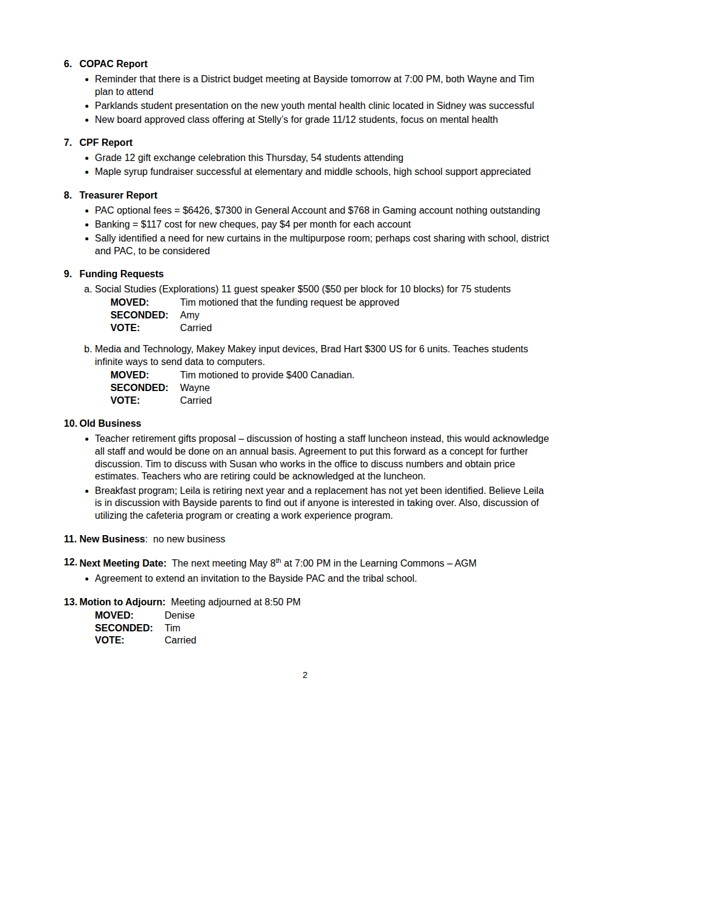COPAC Report
Reminder that there is a District budget meeting at Bayside tomorrow at 7:00 PM, both Wayne and Tim plan to attend
Parklands student presentation on the new youth mental health clinic located in Sidney was successful
New board approved class offering at Stelly’s for grade 11/12 students, focus on mental health
CPF Report
Grade 12 gift exchange celebration this Thursday, 54 students attending
Maple syrup fundraiser successful at elementary and middle schools, high school support appreciated
Treasurer Report
PAC optional fees = $6426, $7300 in General Account and $768 in Gaming account nothing outstanding
Banking = $117 cost for new cheques, pay $4 per month for each account
Sally identified a need for new curtains in the multipurpose room; perhaps cost sharing with school, district and PAC, to be considered
Funding Requests
Social Studies (Explorations) 11 guest speaker $500 ($50 per block for 10 blocks) for 75 students
| MOVED: | Tim motioned that the funding request be approved |
| SECONDED: | Amy |
| VOTE: | Carried |
Media and Technology, Makey Makey input devices, Brad Hart $300 US for 6 units. Teaches students infinite ways to send data to computers.
| MOVED: | Tim motioned to provide $400 Canadian. |
| SECONDED: | Wayne |
| VOTE: | Carried |
Old Business
Teacher retirement gifts proposal – discussion of hosting a staff luncheon instead, this would acknowledge all staff and would be done on an annual basis. Agreement to put this forward as a concept for further discussion. Tim to discuss with Susan who works in the office to discuss numbers and obtain price estimates. Teachers who are retiring could be acknowledged at the luncheon.
Breakfast program; Leila is retiring next year and a replacement has not yet been identified. Believe Leila is in discussion with Bayside parents to find out if anyone is interested in taking over. Also, discussion of utilizing the cafeteria program or creating a work experience program.
New Business: no new business
Next Meeting Date: The next meeting May 8th at 7:00 PM in the Learning Commons – AGM
Agreement to extend an invitation to the Bayside PAC and the tribal school.
Motion to Adjourn: Meeting adjourned at 8:50 PM
| MOVED: | Denise |
| SECONDED: | Tim |
| VOTE: | Carried |
2